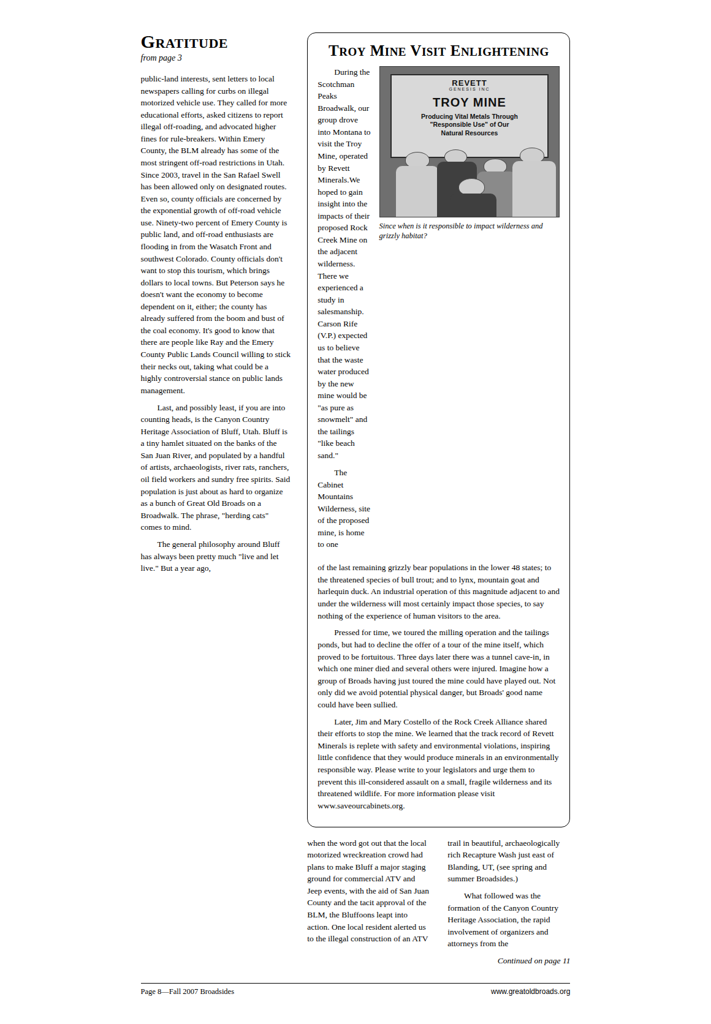GRATITUDE
from page 3
public-land interests, sent letters to local newspapers calling for curbs on illegal motorized vehicle use. They called for more educational efforts, asked citizens to report illegal off-roading, and advocated higher fines for rule-breakers. Within Emery County, the BLM already has some of the most stringent off-road restrictions in Utah. Since 2003, travel in the San Rafael Swell has been allowed only on designated routes. Even so, county officials are concerned by the exponential growth of off-road vehicle use. Ninety-two percent of Emery County is public land, and off-road enthusiasts are flooding in from the Wasatch Front and southwest Colorado. County officials don't want to stop this tourism, which brings dollars to local towns. But Peterson says he doesn't want the economy to become dependent on it, either; the county has already suffered from the boom and bust of the coal economy. It's good to know that there are people like Ray and the Emery County Public Lands Council willing to stick their necks out, taking what could be a highly controversial stance on public lands management.
Last, and possibly least, if you are into counting heads, is the Canyon Country Heritage Association of Bluff, Utah. Bluff is a tiny hamlet situated on the banks of the San Juan River, and populated by a handful of artists, archaeologists, river rats, ranchers, oil field workers and sundry free spirits. Said population is just about as hard to organize as a bunch of Great Old Broads on a Broadwalk. The phrase, "herding cats" comes to mind.
The general philosophy around Bluff has always been pretty much "live and let live." But a year ago,
TROY MINE VISIT ENLIGHTENING
During the Scotchman Peaks Broadwalk, our group drove into Montana to visit the Troy Mine, operated by Revett Minerals.We hoped to gain insight into the impacts of their proposed Rock Creek Mine on the adjacent wilderness. There we experienced a study in salesmanship. Carson Rife (V.P.) expected us to believe that the waste water produced by the new mine would be "as pure as snowmelt" and the tailings "like beach sand."
The Cabinet Mountains Wilderness, site of the proposed mine, is home to one
REVETTGENESIS INC
TROY MINE
Producing Vital Metals Through
"Responsible Use" of Our
Natural Resources
Since when is it responsible to impact wilderness and grizzly habitat?
of the last remaining grizzly bear populations in the lower 48 states; to the threatened species of bull trout; and to lynx, mountain goat and harlequin duck. An industrial operation of this magnitude adjacent to and under the wilderness will most certainly impact those species, to say nothing of the experience of human visitors to the area.
Pressed for time, we toured the milling operation and the tailings ponds, but had to decline the offer of a tour of the mine itself, which proved to be fortuitous. Three days later there was a tunnel cave-in, in which one miner died and several others were injured. Imagine how a group of Broads having just toured the mine could have played out. Not only did we avoid potential physical danger, but Broads' good name could have been sullied.
Later, Jim and Mary Costello of the Rock Creek Alliance shared their efforts to stop the mine. We learned that the track record of Revett Minerals is replete with safety and environmental violations, inspiring little confidence that they would produce minerals in an environmentally responsible way. Please write to your legislators and urge them to prevent this ill-considered assault on a small, fragile wilderness and its threatened wildlife. For more information please visit www.saveourcabinets.org.
when the word got out that the local motorized wreckreation crowd had plans to make Bluff a major staging ground for commercial ATV and Jeep events, with the aid of San Juan County and the tacit approval of the BLM, the Bluffoons leapt into action. One local resident alerted us to the illegal construction of an ATV
trail in beautiful, archaeologically rich Recapture Wash just east of Blanding, UT, (see spring and summer Broadsides.)
What followed was the formation of the Canyon Country Heritage Association, the rapid involvement of organizers and attorneys from the
Continued on page 11
Page 8—Fall 2007 Broadsides
www.greatoldbroads.org